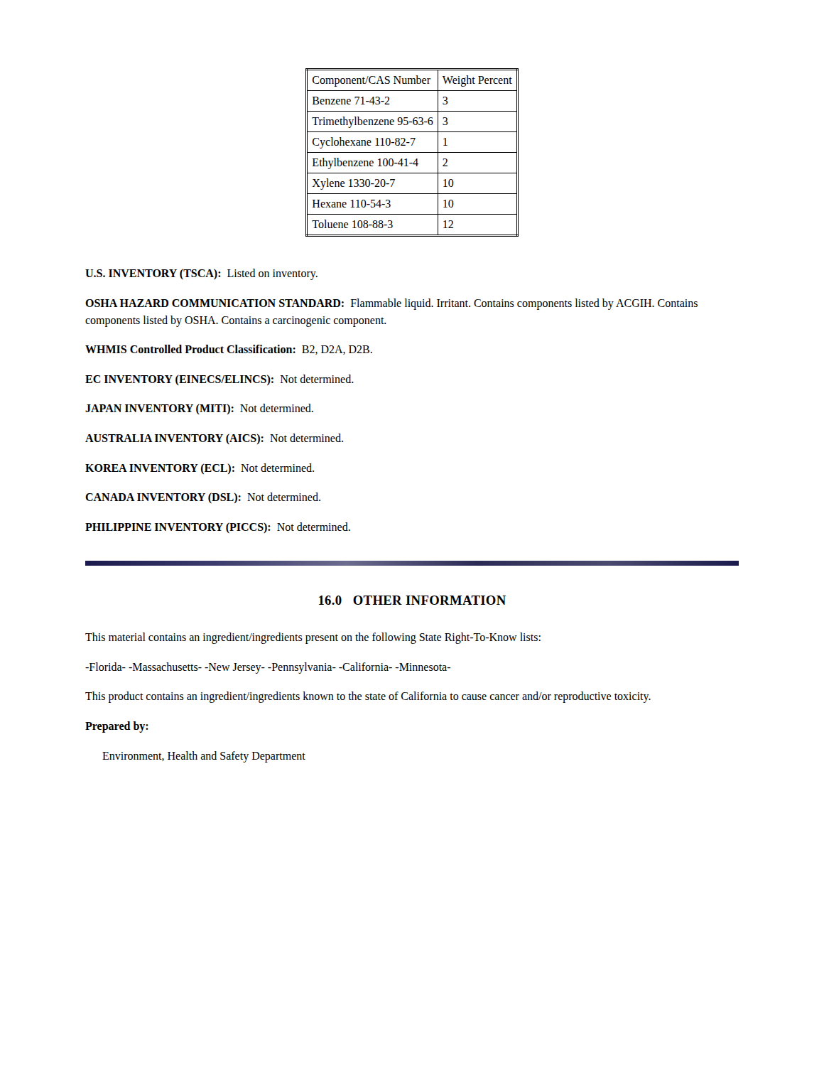| Component/CAS Number | Weight Percent |
| --- | --- |
| Benzene 71-43-2 | 3 |
| Trimethylbenzene 95-63-6 | 3 |
| Cyclohexane 110-82-7 | 1 |
| Ethylbenzene 100-41-4 | 2 |
| Xylene 1330-20-7 | 10 |
| Hexane 110-54-3 | 10 |
| Toluene 108-88-3 | 12 |
U.S. INVENTORY (TSCA): Listed on inventory.
OSHA HAZARD COMMUNICATION STANDARD: Flammable liquid. Irritant. Contains components listed by ACGIH. Contains components listed by OSHA. Contains a carcinogenic component.
WHMIS Controlled Product Classification: B2, D2A, D2B.
EC INVENTORY (EINECS/ELINCS): Not determined.
JAPAN INVENTORY (MITI): Not determined.
AUSTRALIA INVENTORY (AICS): Not determined.
KOREA INVENTORY (ECL): Not determined.
CANADA INVENTORY (DSL): Not determined.
PHILIPPINE INVENTORY (PICCS): Not determined.
16.0 OTHER INFORMATION
This material contains an ingredient/ingredients present on the following State Right-To-Know lists:
-Florida- -Massachusetts- -New Jersey- -Pennsylvania- -California- -Minnesota-
This product contains an ingredient/ingredients known to the state of California to cause cancer and/or reproductive toxicity.
Prepared by:
Environment, Health and Safety Department